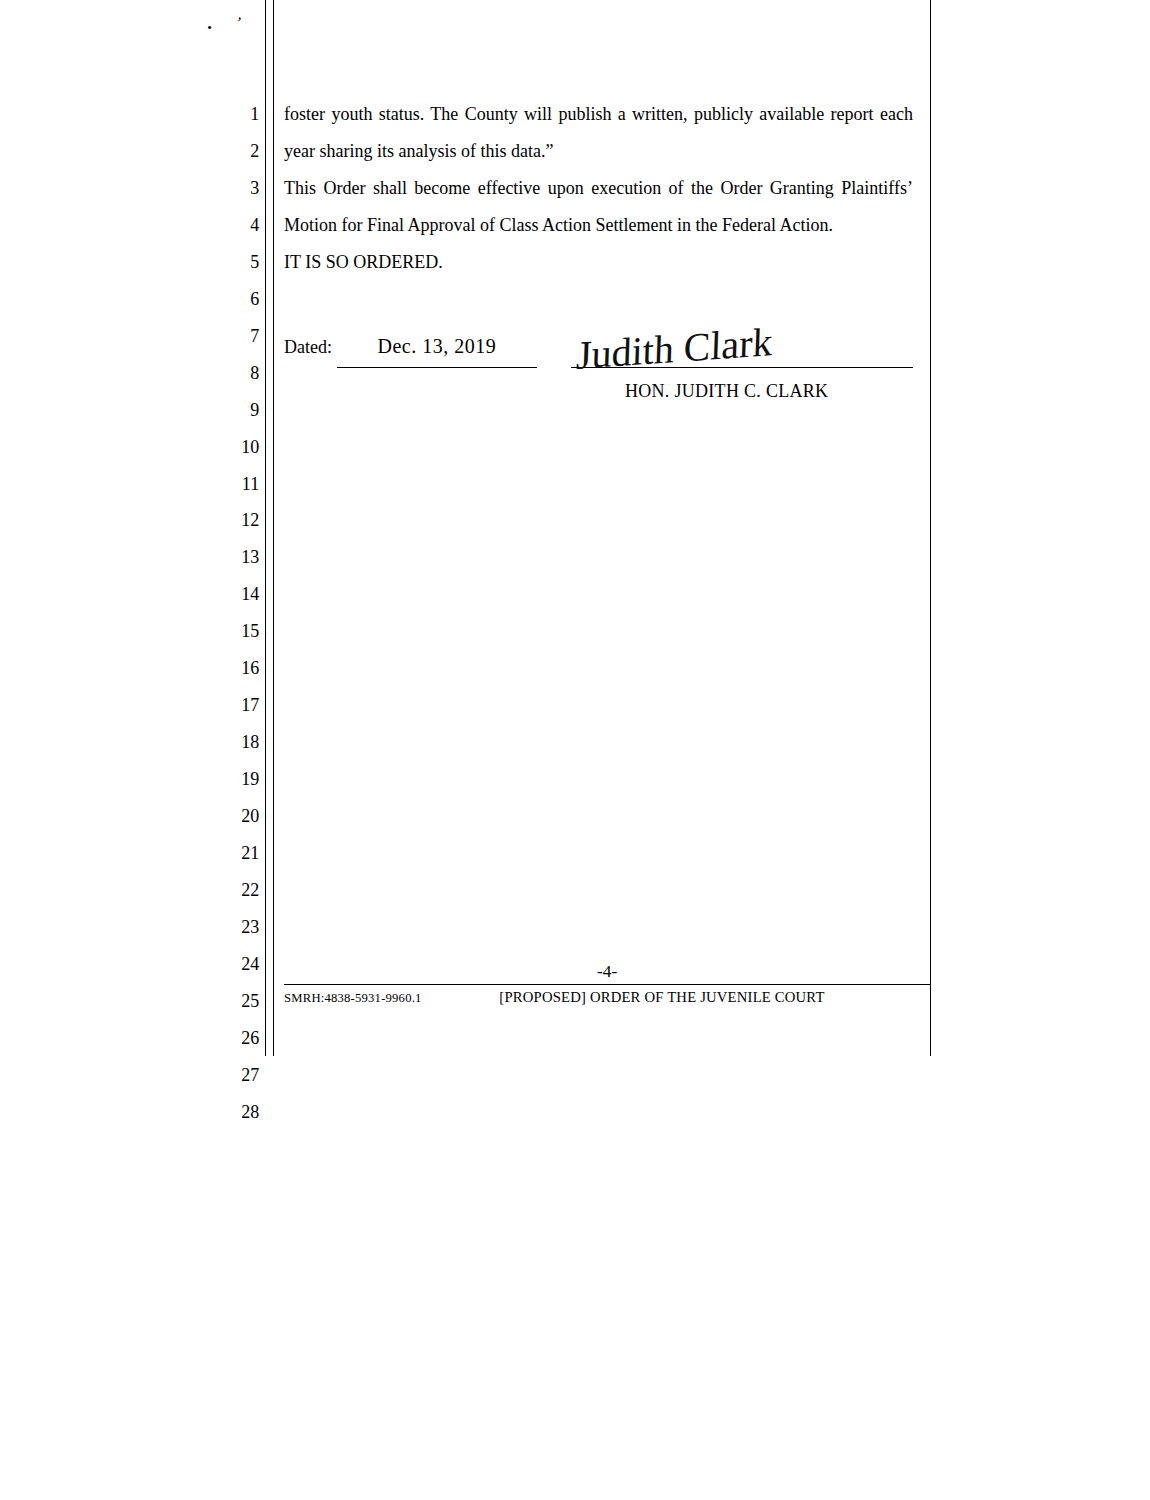•
ʼ
1
2
3
4
5
6
7
8
9
10
11
12
13
14
15
16
17
18
19
20
21
22
23
24
25
26
27
28
foster youth status. The County will publish a written, publicly available report each year sharing its analysis of this data.”
This Order shall become effective upon execution of the Order Granting Plaintiffs’ Motion for Final Approval of Class Action Settlement in the Federal Action.
IT IS SO ORDERED.
Dated: Dec. 13, 2019
Judith Clark
HON. JUDITH C. CLARK
-4-
SMRH:4838-5931-9960.1
[PROPOSED] ORDER OF THE JUVENILE COURT